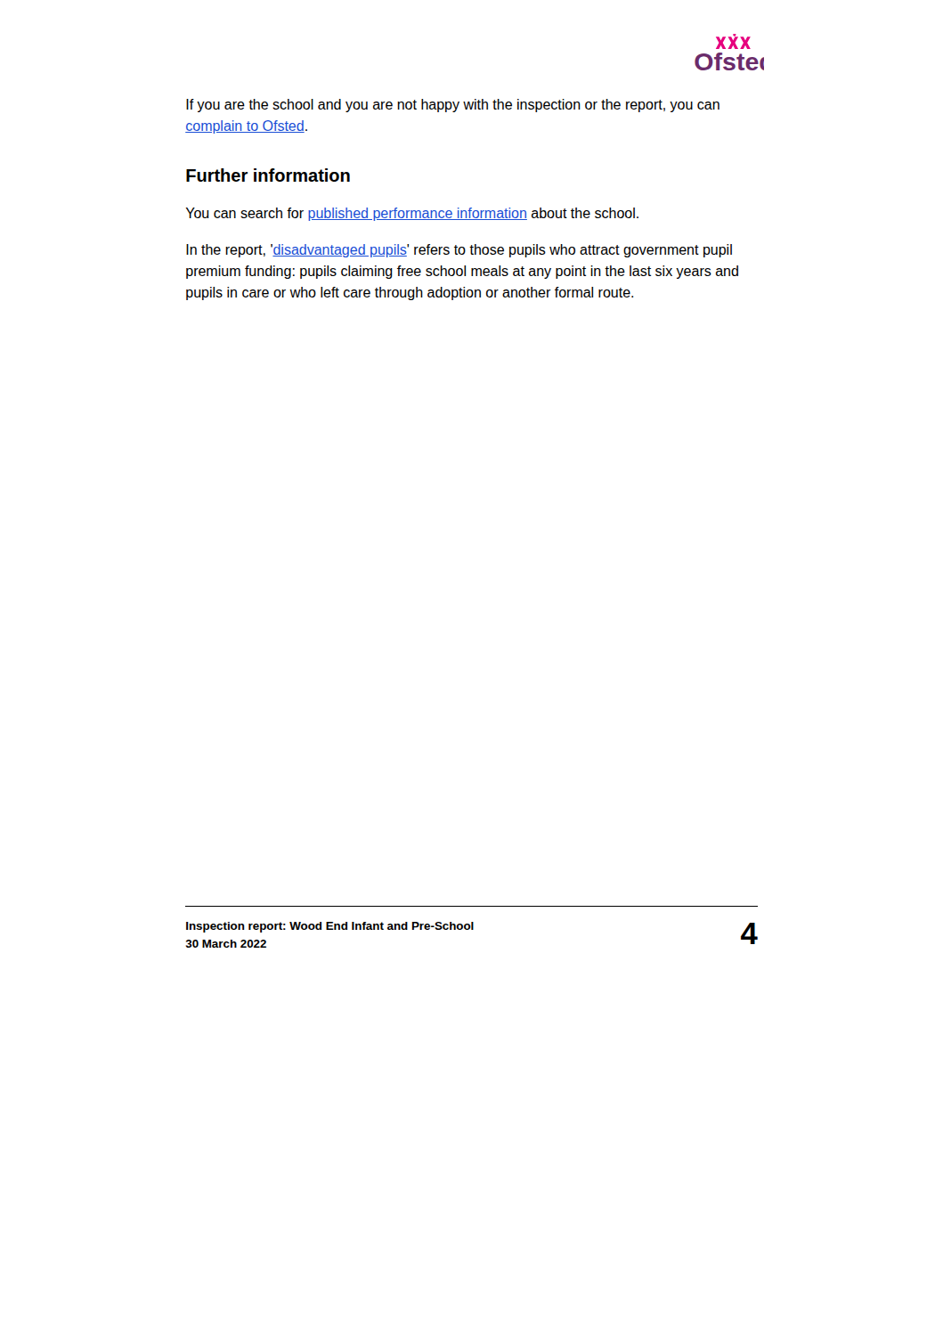Ofsted
If you are the school and you are not happy with the inspection or the report, you can complain to Ofsted.
Further information
You can search for published performance information about the school.
In the report, 'disadvantaged pupils' refers to those pupils who attract government pupil premium funding: pupils claiming free school meals at any point in the last six years and pupils in care or who left care through adoption or another formal route.
Inspection report: Wood End Infant and Pre-School30 March 2022 4